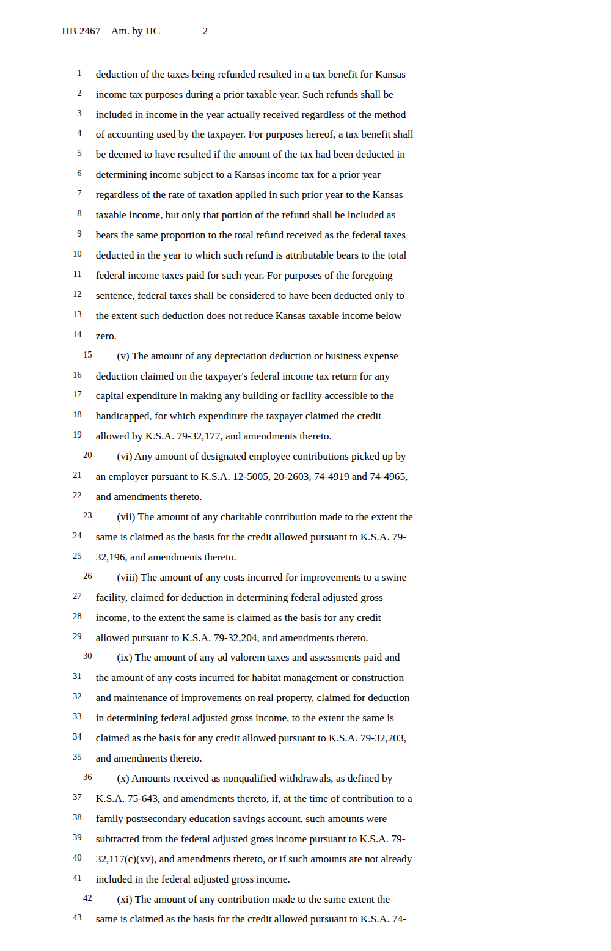HB 2467—Am. by HC 2
deduction of the taxes being refunded resulted in a tax benefit for Kansas
income tax purposes during a prior taxable year. Such refunds shall be
included in income in the year actually received regardless of the method
of accounting used by the taxpayer. For purposes hereof, a tax benefit shall
be deemed to have resulted if the amount of the tax had been deducted in
determining income subject to a Kansas income tax for a prior year
regardless of the rate of taxation applied in such prior year to the Kansas
taxable income, but only that portion of the refund shall be included as
bears the same proportion to the total refund received as the federal taxes
deducted in the year to which such refund is attributable bears to the total
federal income taxes paid for such year. For purposes of the foregoing
sentence, federal taxes shall be considered to have been deducted only to
the extent such deduction does not reduce Kansas taxable income below
zero.
(v) The amount of any depreciation deduction or business expense
deduction claimed on the taxpayer's federal income tax return for any
capital expenditure in making any building or facility accessible to the
handicapped, for which expenditure the taxpayer claimed the credit
allowed by K.S.A. 79-32,177, and amendments thereto.
(vi) Any amount of designated employee contributions picked up by
an employer pursuant to K.S.A. 12-5005, 20-2603, 74-4919 and 74-4965,
and amendments thereto.
(vii) The amount of any charitable contribution made to the extent the
same is claimed as the basis for the credit allowed pursuant to K.S.A. 79-
32,196, and amendments thereto.
(viii) The amount of any costs incurred for improvements to a swine
facility, claimed for deduction in determining federal adjusted gross
income, to the extent the same is claimed as the basis for any credit
allowed pursuant to K.S.A. 79-32,204, and amendments thereto.
(ix) The amount of any ad valorem taxes and assessments paid and
the amount of any costs incurred for habitat management or construction
and maintenance of improvements on real property, claimed for deduction
in determining federal adjusted gross income, to the extent the same is
claimed as the basis for any credit allowed pursuant to K.S.A. 79-32,203,
and amendments thereto.
(x) Amounts received as nonqualified withdrawals, as defined by
K.S.A. 75-643, and amendments thereto, if, at the time of contribution to a
family postsecondary education savings account, such amounts were
subtracted from the federal adjusted gross income pursuant to K.S.A. 79-
32,117(c)(xv), and amendments thereto, or if such amounts are not already
included in the federal adjusted gross income.
(xi) The amount of any contribution made to the same extent the
same is claimed as the basis for the credit allowed pursuant to K.S.A. 74-